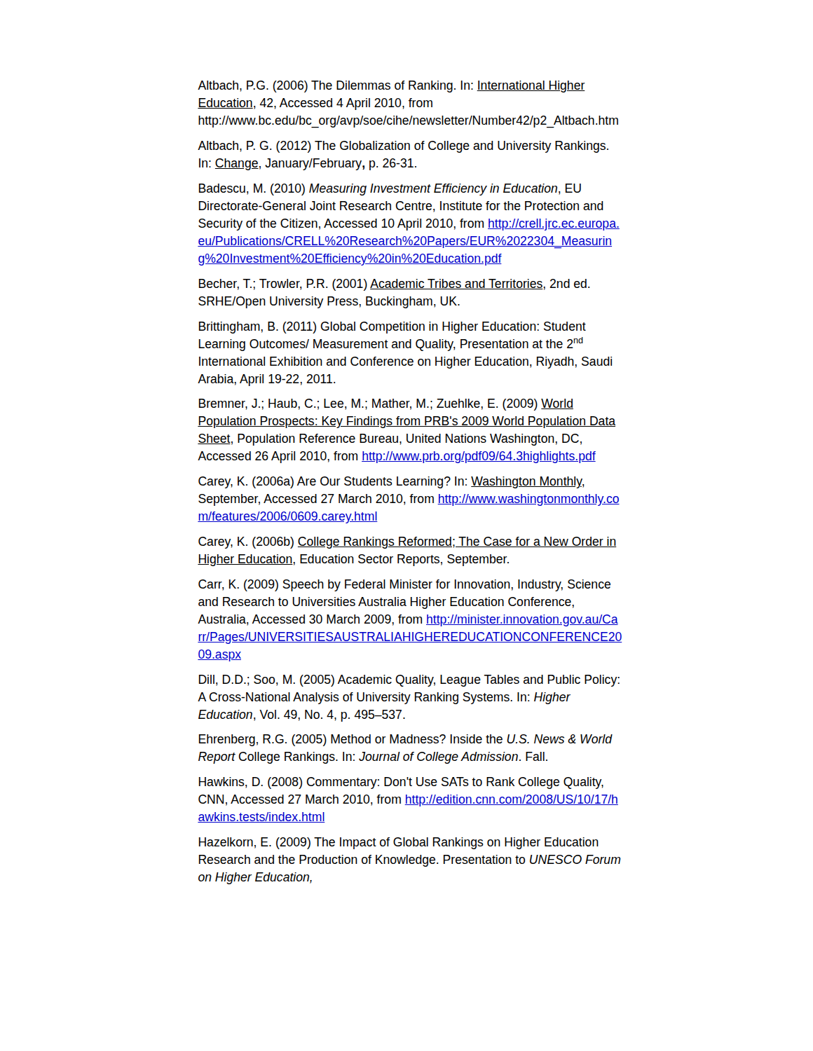Altbach, P.G. (2006) The Dilemmas of Ranking. In: International Higher Education, 42, Accessed 4 April 2010, from http://www.bc.edu/bc_org/avp/soe/cihe/newsletter/Number42/p2_Altbach.htm
Altbach, P. G. (2012) The Globalization of College and University Rankings. In: Change, January/February, p. 26-31.
Badescu, M. (2010) Measuring Investment Efficiency in Education, EU Directorate-General Joint Research Centre, Institute for the Protection and Security of the Citizen, Accessed 10 April 2010, from http://crell.jrc.ec.europa.eu/Publications/CRELL%20Research%20Papers/EUR%2022304_Measuring%20Investment%20Efficiency%20in%20Education.pdf
Becher, T.; Trowler, P.R. (2001) Academic Tribes and Territories, 2nd ed. SRHE/Open University Press, Buckingham, UK.
Brittingham, B. (2011) Global Competition in Higher Education: Student Learning Outcomes/ Measurement and Quality, Presentation at the 2nd International Exhibition and Conference on Higher Education, Riyadh, Saudi Arabia, April 19-22, 2011.
Bremner, J.; Haub, C.; Lee, M.; Mather, M.; Zuehlke, E. (2009) World Population Prospects: Key Findings from PRB's 2009 World Population Data Sheet, Population Reference Bureau, United Nations Washington, DC, Accessed 26 April 2010, from http://www.prb.org/pdf09/64.3highlights.pdf
Carey, K. (2006a) Are Our Students Learning? In: Washington Monthly, September, Accessed 27 March 2010, from http://www.washingtonmonthly.com/features/2006/0609.carey.html
Carey, K. (2006b) College Rankings Reformed; The Case for a New Order in Higher Education, Education Sector Reports, September.
Carr, K. (2009) Speech by Federal Minister for Innovation, Industry, Science and Research to Universities Australia Higher Education Conference, Australia, Accessed 30 March 2009, from http://minister.innovation.gov.au/Carr/Pages/UNIVERSITIESAUSTRALIAHIGHEREDUCATIONCONFERENCE2009.aspx
Dill, D.D.; Soo, M. (2005) Academic Quality, League Tables and Public Policy: A Cross-National Analysis of University Ranking Systems. In: Higher Education, Vol. 49, No. 4, p. 495–537.
Ehrenberg, R.G. (2005) Method or Madness? Inside the U.S. News & World Report College Rankings. In: Journal of College Admission. Fall.
Hawkins, D. (2008) Commentary: Don't Use SATs to Rank College Quality, CNN, Accessed 27 March 2010, from http://edition.cnn.com/2008/US/10/17/hawkins.tests/index.html
Hazelkorn, E. (2009) The Impact of Global Rankings on Higher Education Research and the Production of Knowledge. Presentation to UNESCO Forum on Higher Education,